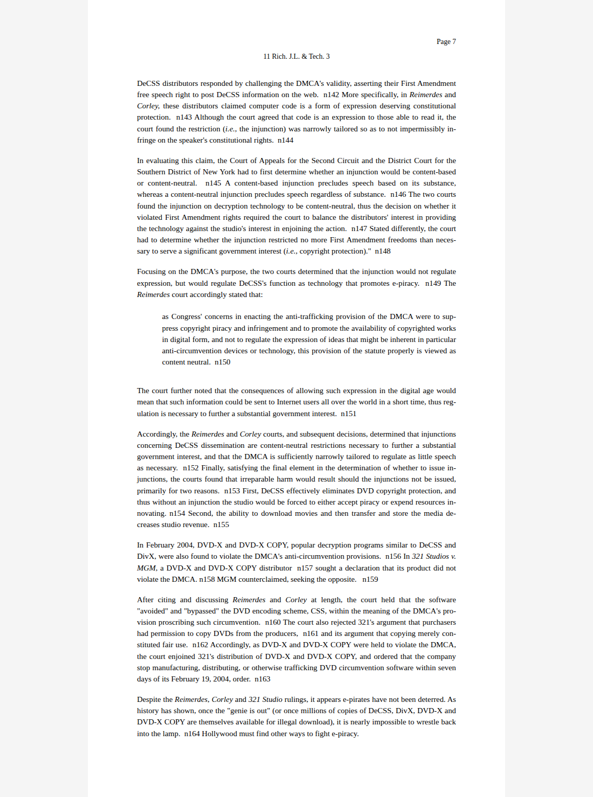Page 7
11 Rich. J.L. & Tech. 3
DeCSS distributors responded by challenging the DMCA's validity, asserting their First Amendment free speech right to post DeCSS information on the web. n142 More specifically, in Reimerdes and Corley, these distributors claimed computer code is a form of expression deserving constitutional protection. n143 Although the court agreed that code is an expression to those able to read it, the court found the restriction (i.e., the injunction) was narrowly tailored so as to not impermissibly infringe on the speaker's constitutional rights. n144
In evaluating this claim, the Court of Appeals for the Second Circuit and the District Court for the Southern District of New York had to first determine whether an injunction would be content-based or content-neutral. n145 A content-based injunction precludes speech based on its substance, whereas a content-neutral injunction precludes speech regardless of substance. n146 The two courts found the injunction on decryption technology to be content-neutral, thus the decision on whether it violated First Amendment rights required the court to balance the distributors' interest in providing the technology against the studio's interest in enjoining the action. n147 Stated differently, the court had to determine whether the injunction restricted no more First Amendment freedoms than necessary to serve a significant government interest (i.e., copyright protection)." n148
Focusing on the DMCA's purpose, the two courts determined that the injunction would not regulate expression, but would regulate DeCSS's function as technology that promotes e-piracy. n149 The Reimerdes court accordingly stated that:
as Congress' concerns in enacting the anti-trafficking provision of the DMCA were to suppress copyright piracy and infringement and to promote the availability of copyrighted works in digital form, and not to regulate the expression of ideas that might be inherent in particular anti-circumvention devices or technology, this provision of the statute properly is viewed as content neutral. n150
The court further noted that the consequences of allowing such expression in the digital age would mean that such information could be sent to Internet users all over the world in a short time, thus regulation is necessary to further a substantial government interest. n151
Accordingly, the Reimerdes and Corley courts, and subsequent decisions, determined that injunctions concerning DeCSS dissemination are content-neutral restrictions necessary to further a substantial government interest, and that the DMCA is sufficiently narrowly tailored to regulate as little speech as necessary. n152 Finally, satisfying the final element in the determination of whether to issue injunctions, the courts found that irreparable harm would result should the injunctions not be issued, primarily for two reasons. n153 First, DeCSS effectively eliminates DVD copyright protection, and thus without an injunction the studio would be forced to either accept piracy or expend resources innovating. n154 Second, the ability to download movies and then transfer and store the media decreases studio revenue. n155
In February 2004, DVD-X and DVD-X COPY, popular decryption programs similar to DeCSS and DivX, were also found to violate the DMCA's anti-circumvention provisions. n156 In 321 Studios v. MGM, a DVD-X and DVD-X COPY distributor n157 sought a declaration that its product did not violate the DMCA. n158 MGM counterclaimed, seeking the opposite. n159
After citing and discussing Reimerdes and Corley at length, the court held that the software "avoided" and "bypassed" the DVD encoding scheme, CSS, within the meaning of the DMCA's provision proscribing such circumvention. n160 The court also rejected 321's argument that purchasers had permission to copy DVDs from the producers, n161 and its argument that copying merely constituted fair use. n162 Accordingly, as DVD-X and DVD-X COPY were held to violate the DMCA, the court enjoined 321's distribution of DVD-X and DVD-X COPY, and ordered that the company stop manufacturing, distributing, or otherwise trafficking DVD circumvention software within seven days of its February 19, 2004, order. n163
Despite the Reimerdes, Corley and 321 Studio rulings, it appears e-pirates have not been deterred. As history has shown, once the "genie is out" (or once millions of copies of DeCSS, DivX, DVD-X and DVD-X COPY are themselves available for illegal download), it is nearly impossible to wrestle back into the lamp. n164 Hollywood must find other ways to fight e-piracy.